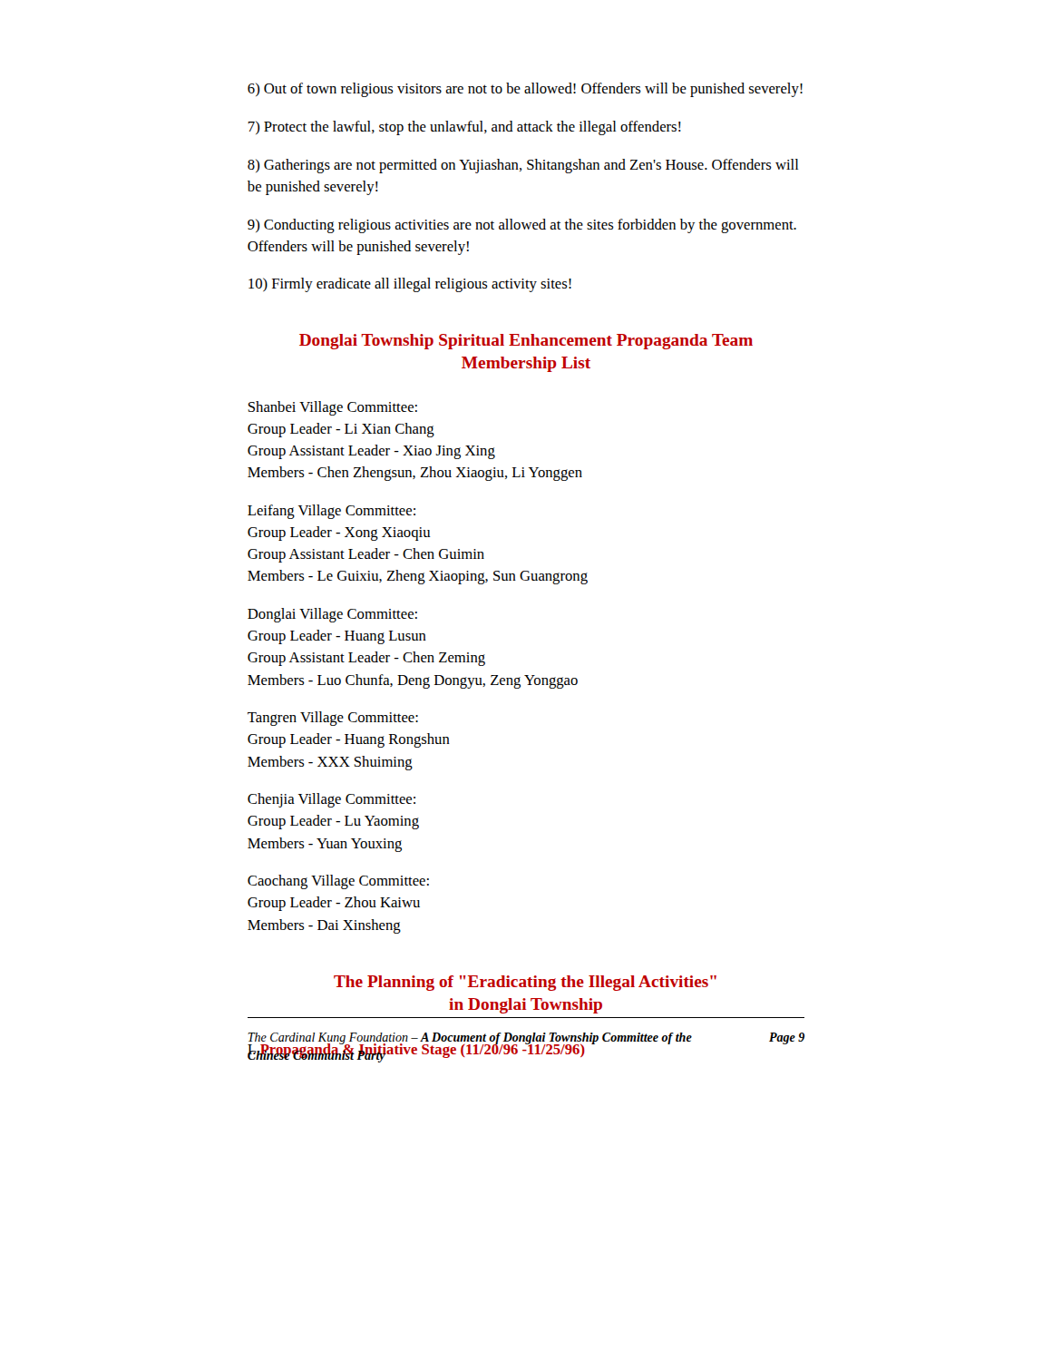6) Out of town religious visitors are not to be allowed! Offenders will be punished severely!
7) Protect the lawful, stop the unlawful, and attack the illegal offenders!
8) Gatherings are not permitted on Yujiashan, Shitangshan and Zen's House. Offenders will be punished severely!
9) Conducting religious activities are not allowed at the sites forbidden by the government. Offenders will be punished severely!
10) Firmly eradicate all illegal religious activity sites!
Donglai Township Spiritual Enhancement Propaganda Team
Membership List
Shanbei Village Committee:
Group Leader - Li Xian Chang
Group Assistant Leader - Xiao Jing Xing
Members - Chen Zhengsun, Zhou Xiaogiu, Li Yonggen
Leifang Village Committee:
Group Leader - Xong Xiaoqiu
Group Assistant Leader - Chen Guimin
Members - Le Guixiu, Zheng Xiaoping, Sun Guangrong
Donglai Village Committee:
Group Leader - Huang Lusun
Group Assistant Leader - Chen Zeming
Members - Luo Chunfa, Deng Dongyu, Zeng Yonggao
Tangren Village Committee:
Group Leader - Huang Rongshun
Members - XXX Shuiming
Chenjia Village Committee:
Group Leader - Lu Yaoming
Members - Yuan Youxing
Caochang Village Committee:
Group Leader - Zhou Kaiwu
Members - Dai Xinsheng
The Planning of "Eradicating the Illegal Activities"
in Donglai Township
I. Propaganda & Initiative Stage (11/20/96 -11/25/96)
The Cardinal Kung Foundation – A Document of Donglai Township Committee of the Chinese Communist Party
Page 9